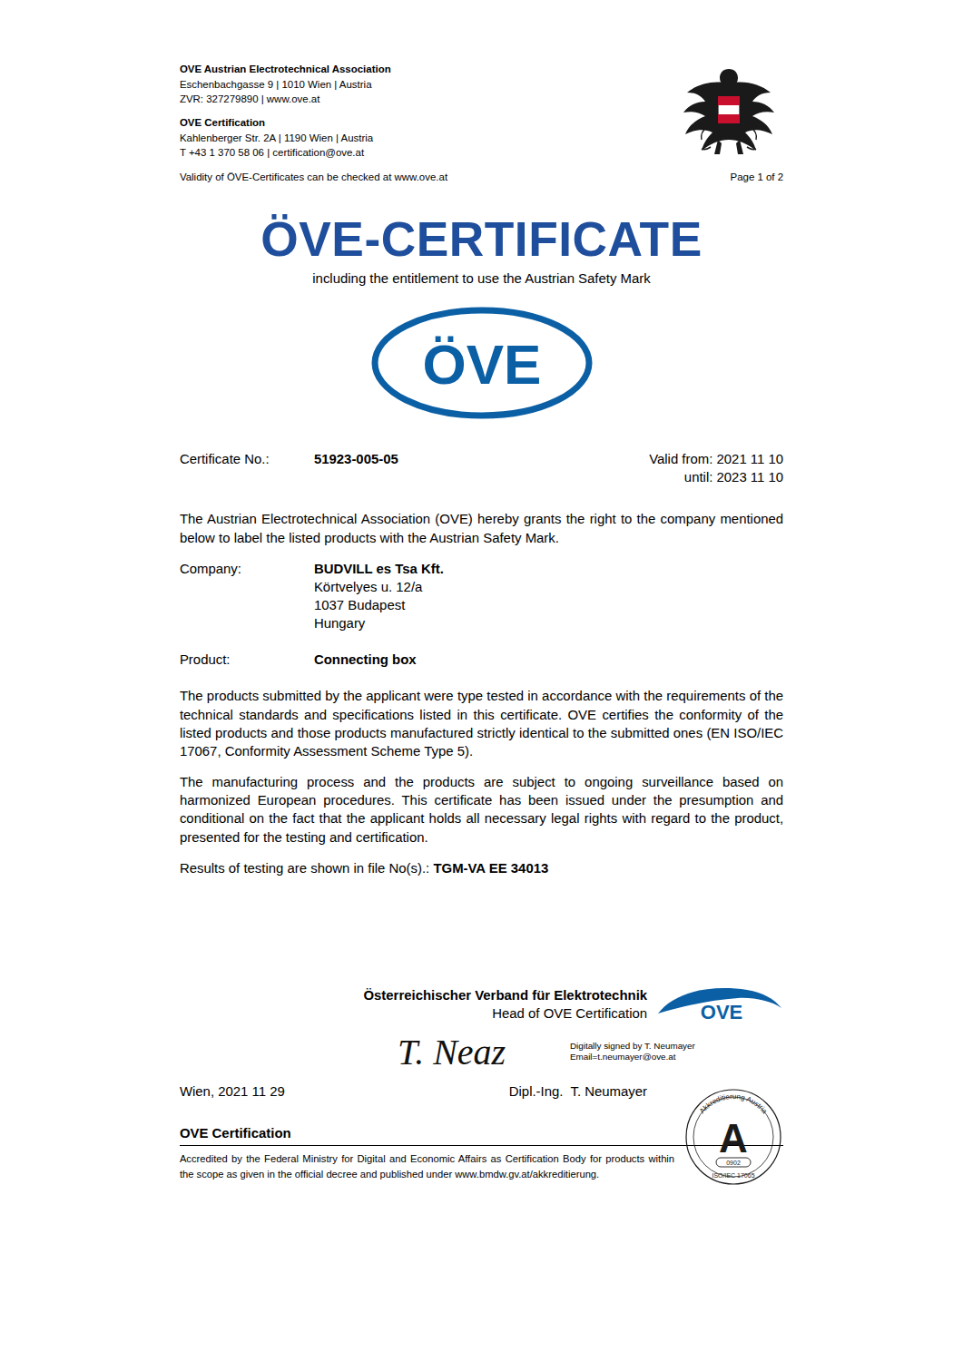OVE Austrian Electrotechnical Association
Eschenbachgasse 9 | 1010 Wien | Austria
ZVR: 327279890 | www.ove.at
OVE Certification
Kahlenberger Str. 2A | 1190 Wien | Austria
T +43 1 370 58 06 | certification@ove.at
Validity of ÖVE-Certificates can be checked at www.ove.at Page 1 of 2
ÖVE-CERTIFICATE
including the entitlement to use the Austrian Safety Mark
ÖVE
Certificate No.: 51923-005-05
Valid from: 2021 11 10
until: 2023 11 10
The Austrian Electrotechnical Association (OVE) hereby grants the right to the company mentioned below to label the listed products with the Austrian Safety Mark.
Company:
BUDVILL es Tsa Kft.
Körtvelyes u. 12/a
1037 Budapest
Hungary
Product:
Connecting box
The products submitted by the applicant were type tested in accordance with the requirements of the technical standards and specifications listed in this certificate. OVE certifies the conformity of the listed products and those products manufactured strictly identical to the submitted ones (EN ISO/IEC 17067, Conformity Assessment Scheme Type 5).
The manufacturing process and the products are subject to ongoing surveillance based on harmonized European procedures. This certificate has been issued under the presumption and conditional on the fact that the applicant holds all necessary legal rights with regard to the product, presented for the testing and certification.
Results of testing are shown in file No(s).: TGM-VA EE 34013
OVE
Österreichischer Verband für Elektrotechnik
Head of OVE Certification
T. Neaz
Digitally signed by T. Neumayer
Email=t.neumayer@ove.at
Wien, 2021 11 29 Dipl.-Ing. T. Neumayer
Akkreditierung Austria A 0902 ISO/IEC 17065
OVE Certification
Accredited by the Federal Ministry for Digital and Economic Affairs as Certification Body for products within the scope as given in the official decree and published under www.bmdw.gv.at/akkreditierung.